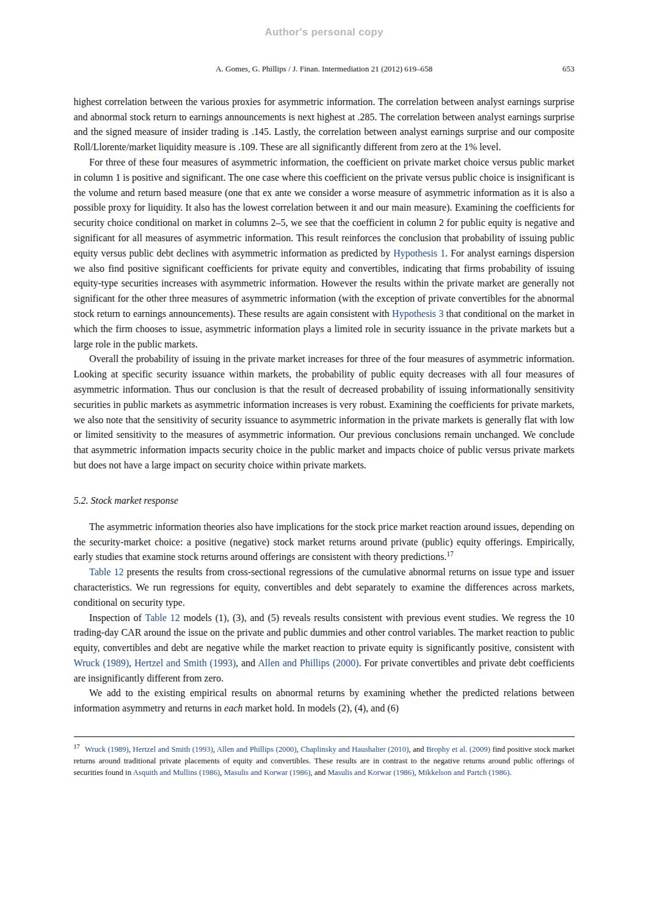Author's personal copy
A. Gomes, G. Phillips / J. Finan. Intermediation 21 (2012) 619–658 653
highest correlation between the various proxies for asymmetric information. The correlation between analyst earnings surprise and abnormal stock return to earnings announcements is next highest at .285. The correlation between analyst earnings surprise and the signed measure of insider trading is .145. Lastly, the correlation between analyst earnings surprise and our composite Roll/Llorente/market liquidity measure is .109. These are all significantly different from zero at the 1% level.
For three of these four measures of asymmetric information, the coefficient on private market choice versus public market in column 1 is positive and significant. The one case where this coefficient on the private versus public choice is insignificant is the volume and return based measure (one that ex ante we consider a worse measure of asymmetric information as it is also a possible proxy for liquidity. It also has the lowest correlation between it and our main measure). Examining the coefficients for security choice conditional on market in columns 2–5, we see that the coefficient in column 2 for public equity is negative and significant for all measures of asymmetric information. This result reinforces the conclusion that probability of issuing public equity versus public debt declines with asymmetric information as predicted by Hypothesis 1. For analyst earnings dispersion we also find positive significant coefficients for private equity and convertibles, indicating that firms probability of issuing equity-type securities increases with asymmetric information. However the results within the private market are generally not significant for the other three measures of asymmetric information (with the exception of private convertibles for the abnormal stock return to earnings announcements). These results are again consistent with Hypothesis 3 that conditional on the market in which the firm chooses to issue, asymmetric information plays a limited role in security issuance in the private markets but a large role in the public markets.
Overall the probability of issuing in the private market increases for three of the four measures of asymmetric information. Looking at specific security issuance within markets, the probability of public equity decreases with all four measures of asymmetric information. Thus our conclusion is that the result of decreased probability of issuing informationally sensitivity securities in public markets as asymmetric information increases is very robust. Examining the coefficients for private markets, we also note that the sensitivity of security issuance to asymmetric information in the private markets is generally flat with low or limited sensitivity to the measures of asymmetric information. Our previous conclusions remain unchanged. We conclude that asymmetric information impacts security choice in the public market and impacts choice of public versus private markets but does not have a large impact on security choice within private markets.
5.2. Stock market response
The asymmetric information theories also have implications for the stock price market reaction around issues, depending on the security-market choice: a positive (negative) stock market returns around private (public) equity offerings. Empirically, early studies that examine stock returns around offerings are consistent with theory predictions.17
Table 12 presents the results from cross-sectional regressions of the cumulative abnormal returns on issue type and issuer characteristics. We run regressions for equity, convertibles and debt separately to examine the differences across markets, conditional on security type.
Inspection of Table 12 models (1), (3), and (5) reveals results consistent with previous event studies. We regress the 10 trading-day CAR around the issue on the private and public dummies and other control variables. The market reaction to public equity, convertibles and debt are negative while the market reaction to private equity is significantly positive, consistent with Wruck (1989), Hertzel and Smith (1993), and Allen and Phillips (2000). For private convertibles and private debt coefficients are insignificantly different from zero.
We add to the existing empirical results on abnormal returns by examining whether the predicted relations between information asymmetry and returns in each market hold. In models (2), (4), and (6)
17 Wruck (1989), Hertzel and Smith (1993), Allen and Phillips (2000), Chaplinsky and Haushalter (2010), and Brophy et al. (2009) find positive stock market returns around traditional private placements of equity and convertibles. These results are in contrast to the negative returns around public offerings of securities found in Asquith and Mullins (1986), Masulis and Korwar (1986), and Masulis and Korwar (1986), Mikkelson and Partch (1986).